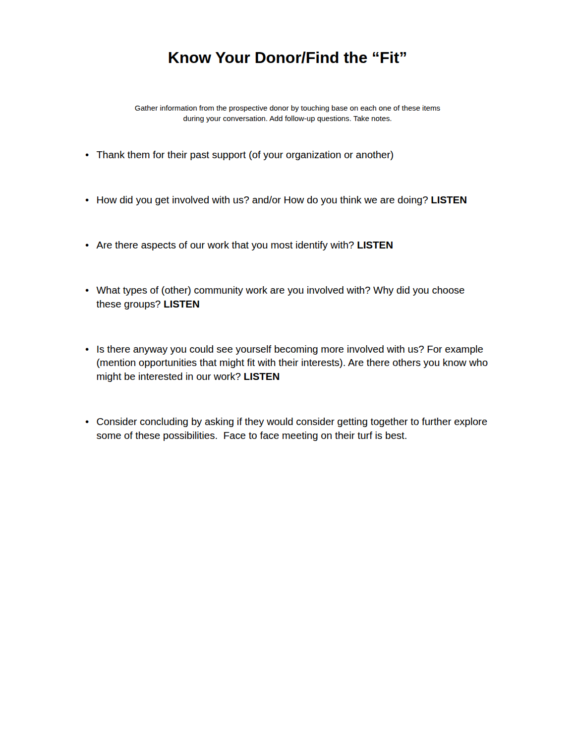Know Your Donor/Find the “Fit”
Gather information from the prospective donor by touching base on each one of these items during your conversation. Add follow-up questions. Take notes.
Thank them for their past support (of your organization or another)
How did you get involved with us? and/or How do you think we are doing? LISTEN
Are there aspects of our work that you most identify with? LISTEN
What types of (other) community work are you involved with? Why did you choose these groups? LISTEN
Is there anyway you could see yourself becoming more involved with us? For example (mention opportunities that might fit with their interests). Are there others you know who might be interested in our work? LISTEN
Consider concluding by asking if they would consider getting together to further explore some of these possibilities. Face to face meeting on their turf is best.